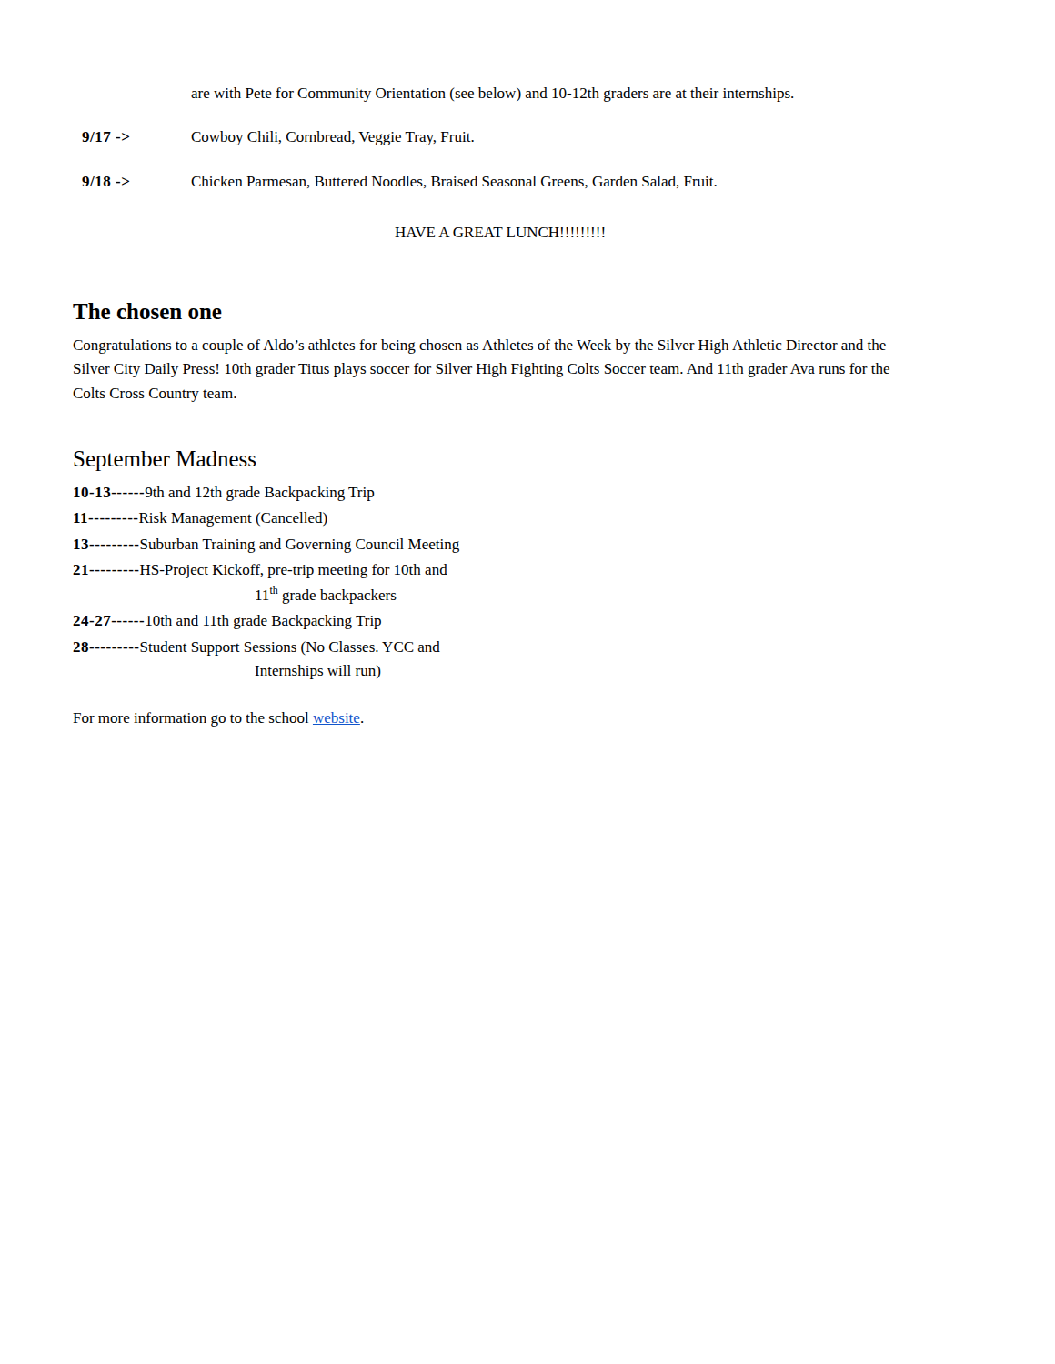are with Pete for Community Orientation (see below) and 10-12th graders are at their internships.
9/17 -> Cowboy Chili, Cornbread, Veggie Tray, Fruit.
9/18 -> Chicken Parmesan, Buttered Noodles, Braised Seasonal Greens, Garden Salad, Fruit.
HAVE A GREAT LUNCH!!!!!!!!!
The chosen one
Congratulations to a couple of Aldo’s athletes for being chosen as Athletes of the Week by the Silver High Athletic Director and the Silver City Daily Press! 10th grader Titus plays soccer for Silver High Fighting Colts Soccer team. And 11th grader Ava runs for the Colts Cross Country team.
September Madness
10-13------9th and 12th grade Backpacking Trip
11---------Risk Management (Cancelled)
13---------Suburban Training and Governing Council Meeting
21---------HS-Project Kickoff, pre-trip meeting for 10th and 11th grade backpackers
24-27------10th and 11th grade Backpacking Trip
28---------Student Support Sessions (No Classes. YCC and Internships will run)
For more information go to the school website.